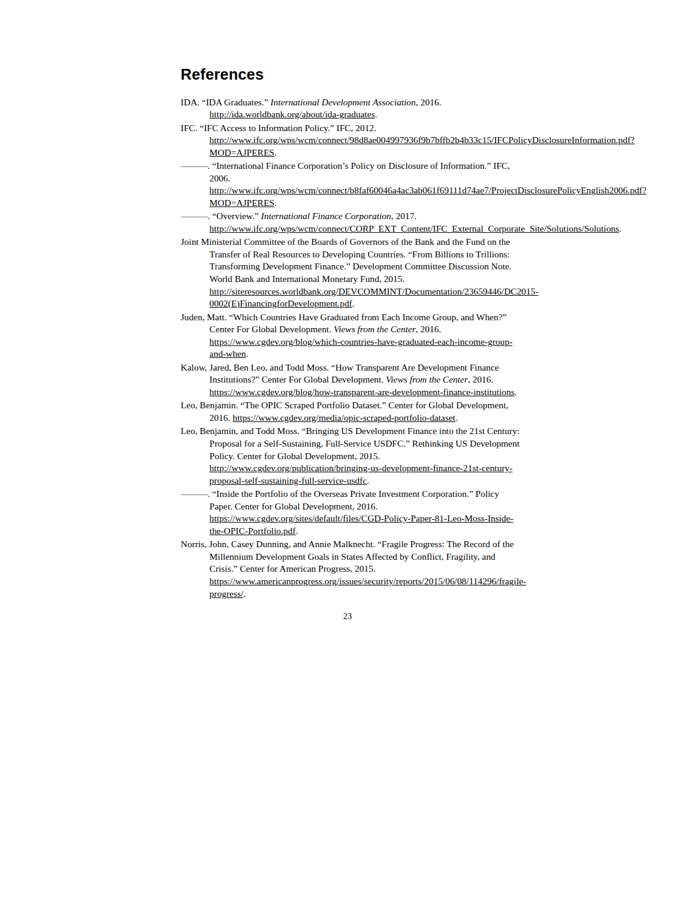References
IDA. “IDA Graduates.” International Development Association, 2016. http://ida.worldbank.org/about/ida-graduates.
IFC. “IFC Access to Information Policy.” IFC, 2012. http://www.ifc.org/wps/wcm/connect/98d8ae004997936f9b7bffb2b4b33c15/IFCPolicyDisclosureInformation.pdf?MOD=AJPERES.
———. “International Finance Corporation’s Policy on Disclosure of Information.” IFC, 2006. http://www.ifc.org/wps/wcm/connect/b8faf60046a4ac3ab061f69111d74ae7/ProjectDisclosurePolicyEnglish2006.pdf?MOD=AJPERES.
———. “Overview.” International Finance Corporation, 2017. http://www.ifc.org/wps/wcm/connect/CORP_EXT_Content/IFC_External_Corporate_Site/Solutions/Solutions.
Joint Ministerial Committee of the Boards of Governors of the Bank and the Fund on the Transfer of Real Resources to Developing Countries. “From Billions to Trillions: Transforming Development Finance.” Development Committee Discussion Note. World Bank and International Monetary Fund, 2015. http://siteresources.worldbank.org/DEVCOMMINT/Documentation/23659446/DC2015-0002(E)FinancingforDevelopment.pdf.
Juden, Matt. “Which Countries Have Graduated from Each Income Group, and When?” Center For Global Development. Views from the Center, 2016. https://www.cgdev.org/blog/which-countries-have-graduated-each-income-group-and-when.
Kalow, Jared, Ben Leo, and Todd Moss. “How Transparent Are Development Finance Institutions?” Center For Global Development. Views from the Center, 2016. https://www.cgdev.org/blog/how-transparent-are-development-finance-institutions.
Leo, Benjamin. “The OPIC Scraped Portfolio Dataset.” Center for Global Development, 2016. https://www.cgdev.org/media/opic-scraped-portfolio-dataset.
Leo, Benjamin, and Todd Moss. “Bringing US Development Finance into the 21st Century: Proposal for a Self-Sustaining, Full-Service USDFC.” Rethinking US Development Policy. Center for Global Development, 2015. http://www.cgdev.org/publication/bringing-us-development-finance-21st-century-proposal-self-sustaining-full-service-usdfc.
———. “Inside the Portfolio of the Overseas Private Investment Corporation.” Policy Paper. Center for Global Development, 2016. https://www.cgdev.org/sites/default/files/CGD-Policy-Paper-81-Leo-Moss-Inside-the-OPIC-Portfolio.pdf.
Norris, John, Casey Dunning, and Annie Malknecht. “Fragile Progress: The Record of the Millennium Development Goals in States Affected by Conflict, Fragility, and Crisis.” Center for American Progress, 2015. https://www.americanprogress.org/issues/security/reports/2015/06/08/114296/fragile-progress/.
23